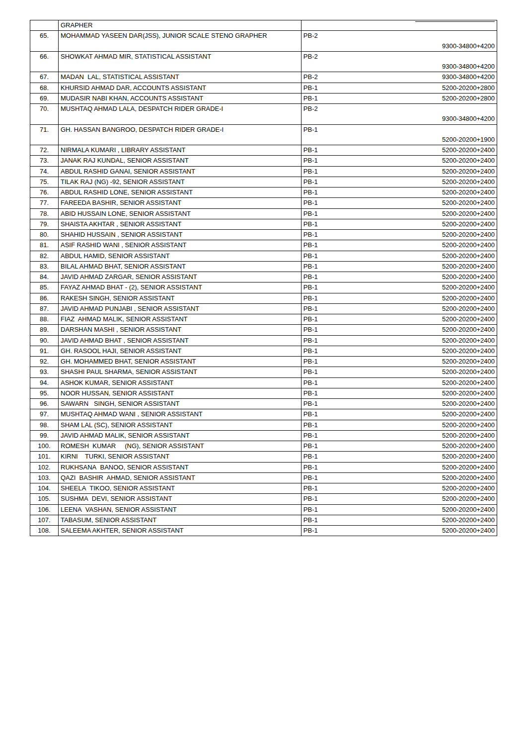| | GRAPHER | |
| 65. | MOHAMMAD YASEEN DAR(JSS), JUNIOR SCALE STENO GRAPHER | / PB-2 / / 9300-34800+4200 / |
| 66. | SHOWKAT AHMAD MIR, STATISTICAL ASSISTANT | / PB-2 / / 9300-34800+4200 / |
| 67. | MADAN LAL, STATISTICAL ASSISTANT | / PB-2 / 9300-34800+4200 / |
| 68. | KHURSID AHMAD DAR, ACCOUNTS ASSISTANT | / PB-1 / 5200-20200+2800 / |
| 69. | MUDASIR NABI KHAN, ACCOUNTS ASSISTANT | / PB-1 / 5200-20200+2800 / |
| 70. | MUSHTAQ AHMAD LALA, DESPATCH RIDER GRADE-I | / PB-2 / / 9300-34800+4200 / |
| 71. | GH. HASSAN BANGROO, DESPATCH RIDER GRADE-I | / PB-1 / / 5200-20200+1900 / |
| 72. | NIRMALA KUMARI , LIBRARY ASSISTANT | / PB-1 / 5200-20200+2400 / |
| 73. | JANAK RAJ KUNDAL, SENIOR ASSISTANT | / PB-1 / 5200-20200+2400 / |
| 74. | ABDUL RASHID GANAI, SENIOR ASSISTANT | / PB-1 / 5200-20200+2400 / |
| 75. | TILAK RAJ (NG) -92, SENIOR ASSISTANT | / PB-1 / 5200-20200+2400 / |
| 76. | ABDUL RASHID LONE, SENIOR ASSISTANT | / PB-1 / 5200-20200+2400 / |
| 77. | FAREEDA BASHIR, SENIOR ASSISTANT | / PB-1 / 5200-20200+2400 / |
| 78. | ABID HUSSAIN LONE, SENIOR ASSISTANT | / PB-1 / 5200-20200+2400 / |
| 79. | SHAISTA AKHTAR , SENIOR ASSISTANT | / PB-1 / 5200-20200+2400 / |
| 80. | SHAHID HUSSAIN , SENIOR ASSISTANT | / PB-1 / 5200-20200+2400 / |
| 81. | ASIF RASHID WANI , SENIOR ASSISTANT | / PB-1 / 5200-20200+2400 / |
| 82. | ABDUL HAMID, SENIOR ASSISTANT | / PB-1 / 5200-20200+2400 / |
| 83. | BILAL AHMAD BHAT, SENIOR ASSISTANT | / PB-1 / 5200-20200+2400 / |
| 84. | JAVID AHMAD ZARGAR, SENIOR ASSISTANT | / PB-1 / 5200-20200+2400 / |
| 85. | FAYAZ AHMAD BHAT - (2), SENIOR ASSISTANT | / PB-1 / 5200-20200+2400 / |
| 86. | RAKESH SINGH, SENIOR ASSISTANT | / PB-1 / 5200-20200+2400 / |
| 87. | JAVID AHMAD PUNJABI , SENIOR ASSISTANT | / PB-1 / 5200-20200+2400 / |
| 88. | FIAZ AHMAD MALIK, SENIOR ASSISTANT | / PB-1 / 5200-20200+2400 / |
| 89. | DARSHAN MASHI , SENIOR ASSISTANT | / PB-1 / 5200-20200+2400 / |
| 90. | JAVID AHMAD BHAT , SENIOR ASSISTANT | / PB-1 / 5200-20200+2400 / |
| 91. | GH. RASOOL HAJI, SENIOR ASSISTANT | / PB-1 / 5200-20200+2400 / |
| 92. | GH. MOHAMMED BHAT, SENIOR ASSISTANT | / PB-1 / 5200-20200+2400 / |
| 93. | SHASHI PAUL SHARMA, SENIOR ASSISTANT | / PB-1 / 5200-20200+2400 / |
| 94. | ASHOK KUMAR, SENIOR ASSISTANT | / PB-1 / 5200-20200+2400 / |
| 95. | NOOR HUSSAN, SENIOR ASSISTANT | / PB-1 / 5200-20200+2400 / |
| 96. | SAWARN SINGH, SENIOR ASSISTANT | / PB-1 / 5200-20200+2400 / |
| 97. | MUSHTAQ AHMAD WANI , SENIOR ASSISTANT | / PB-1 / 5200-20200+2400 / |
| 98. | SHAM LAL (SC), SENIOR ASSISTANT | / PB-1 / 5200-20200+2400 / |
| 99. | JAVID AHMAD MALIK, SENIOR ASSISTANT | / PB-1 / 5200-20200+2400 / |
| 100. | ROMESH KUMAR (NG), SENIOR ASSISTANT | / PB-1 / 5200-20200+2400 / |
| 101. | KIRNI TURKI, SENIOR ASSISTANT | / PB-1 / 5200-20200+2400 / |
| 102. | RUKHSANA BANOO, SENIOR ASSISTANT | / PB-1 / 5200-20200+2400 / |
| 103. | QAZI BASHIR AHMAD, SENIOR ASSISTANT | / PB-1 / 5200-20200+2400 / |
| 104. | SHEELA TIKOO, SENIOR ASSISTANT | / PB-1 / 5200-20200+2400 / |
| 105. | SUSHMA DEVI, SENIOR ASSISTANT | / PB-1 / 5200-20200+2400 / |
| 106. | LEENA VASHAN, SENIOR ASSISTANT | / PB-1 / 5200-20200+2400 / |
| 107. | TABASUM, SENIOR ASSISTANT | / PB-1 / 5200-20200+2400 / |
| 108. | SALEEMA AKHTER, SENIOR ASSISTANT | / PB-1 / 5200-20200+2400 / |